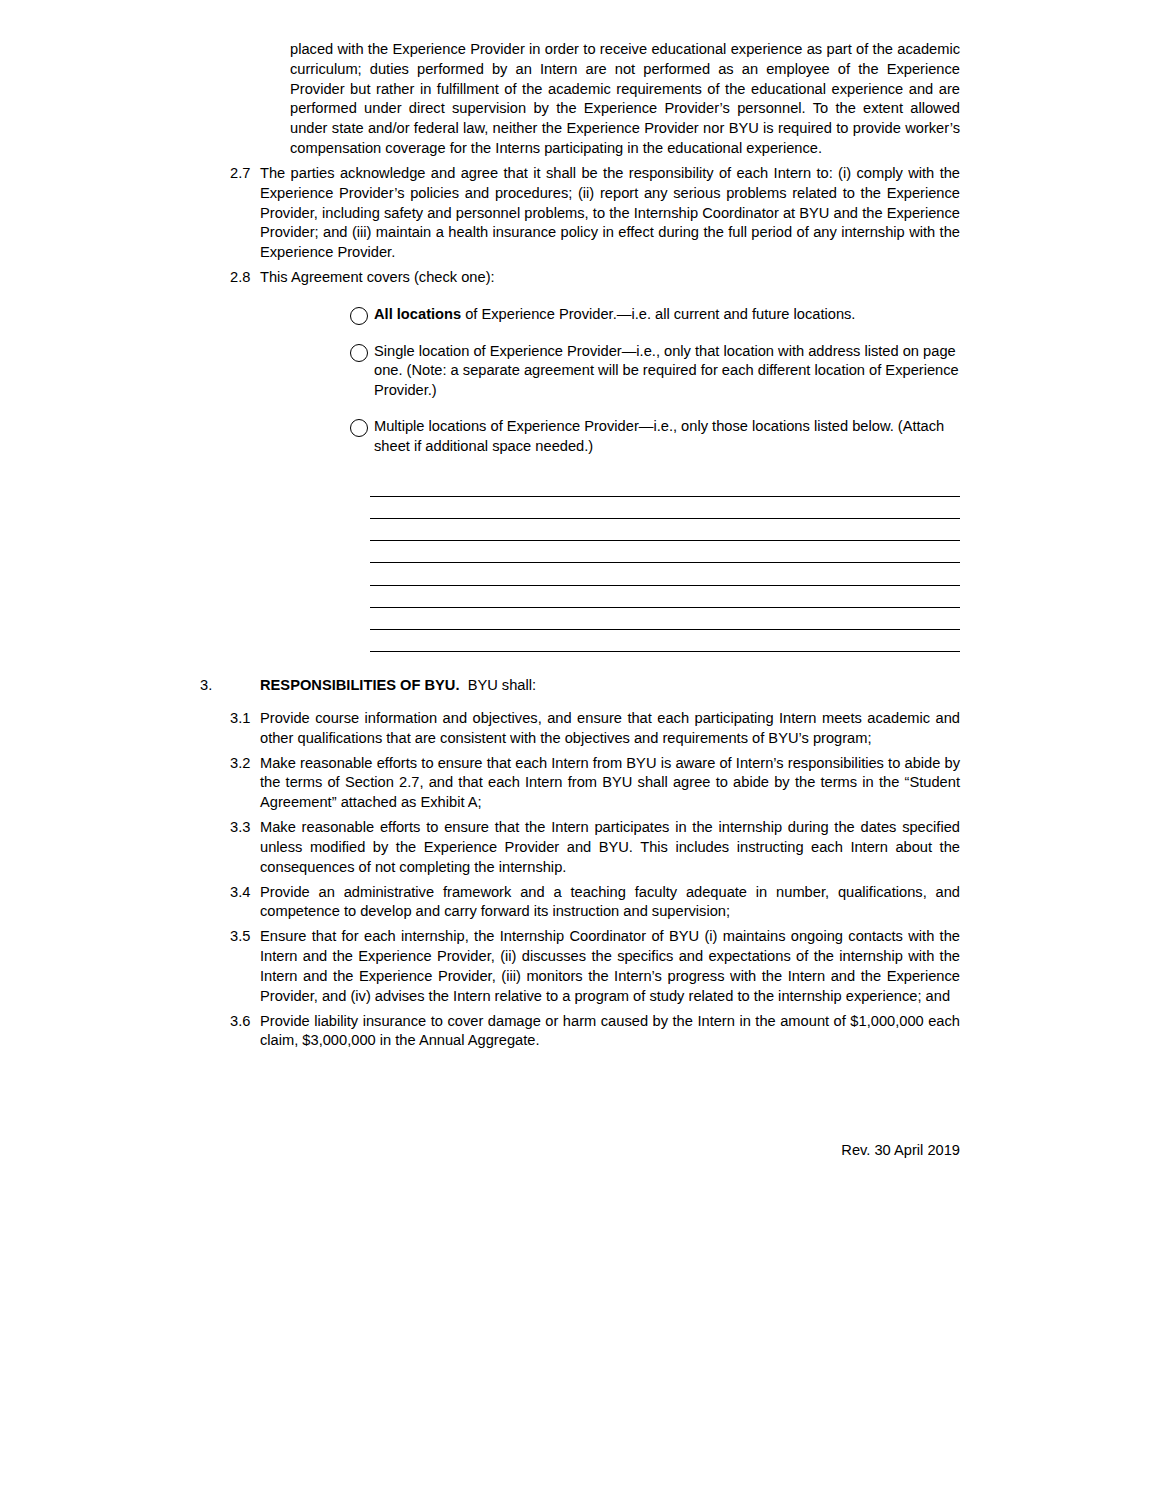placed with the Experience Provider in order to receive educational experience as part of the academic curriculum; duties performed by an Intern are not performed as an employee of the Experience Provider but rather in fulfillment of the academic requirements of the educational experience and are performed under direct supervision by the Experience Provider’s personnel. To the extent allowed under state and/or federal law, neither the Experience Provider nor BYU is required to provide worker’s compensation coverage for the Interns participating in the educational experience.
2.7
The parties acknowledge and agree that it shall be the responsibility of each Intern to: (i) comply with the Experience Provider’s policies and procedures; (ii) report any serious problems related to the Experience Provider, including safety and personnel problems, to the Internship Coordinator at BYU and the Experience Provider; and (iii) maintain a health insurance policy in effect during the full period of any internship with the Experience Provider.
2.8
This Agreement covers (check one):
All locations of Experience Provider.—i.e. all current and future locations.
Single location of Experience Provider—i.e., only that location with address listed on page one. (Note: a separate agreement will be required for each different location of Experience Provider.)
Multiple locations of Experience Provider—i.e., only those locations listed below. (Attach sheet if additional space needed.)
3.
RESPONSIBILITIES OF BYU. BYU shall:
3.1
Provide course information and objectives, and ensure that each participating Intern meets academic and other qualifications that are consistent with the objectives and requirements of BYU’s program;
3.2
Make reasonable efforts to ensure that each Intern from BYU is aware of Intern’s responsibilities to abide by the terms of Section 2.7, and that each Intern from BYU shall agree to abide by the terms in the “Student Agreement” attached as Exhibit A;
3.3
Make reasonable efforts to ensure that the Intern participates in the internship during the dates specified unless modified by the Experience Provider and BYU. This includes instructing each Intern about the consequences of not completing the internship.
3.4
Provide an administrative framework and a teaching faculty adequate in number, qualifications, and competence to develop and carry forward its instruction and supervision;
3.5
Ensure that for each internship, the Internship Coordinator of BYU (i) maintains ongoing contacts with the Intern and the Experience Provider, (ii) discusses the specifics and expectations of the internship with the Intern and the Experience Provider, (iii) monitors the Intern’s progress with the Intern and the Experience Provider, and (iv) advises the Intern relative to a program of study related to the internship experience; and
3.6
Provide liability insurance to cover damage or harm caused by the Intern in the amount of $1,000,000 each claim, $3,000,000 in the Annual Aggregate.
Rev. 30 April 2019